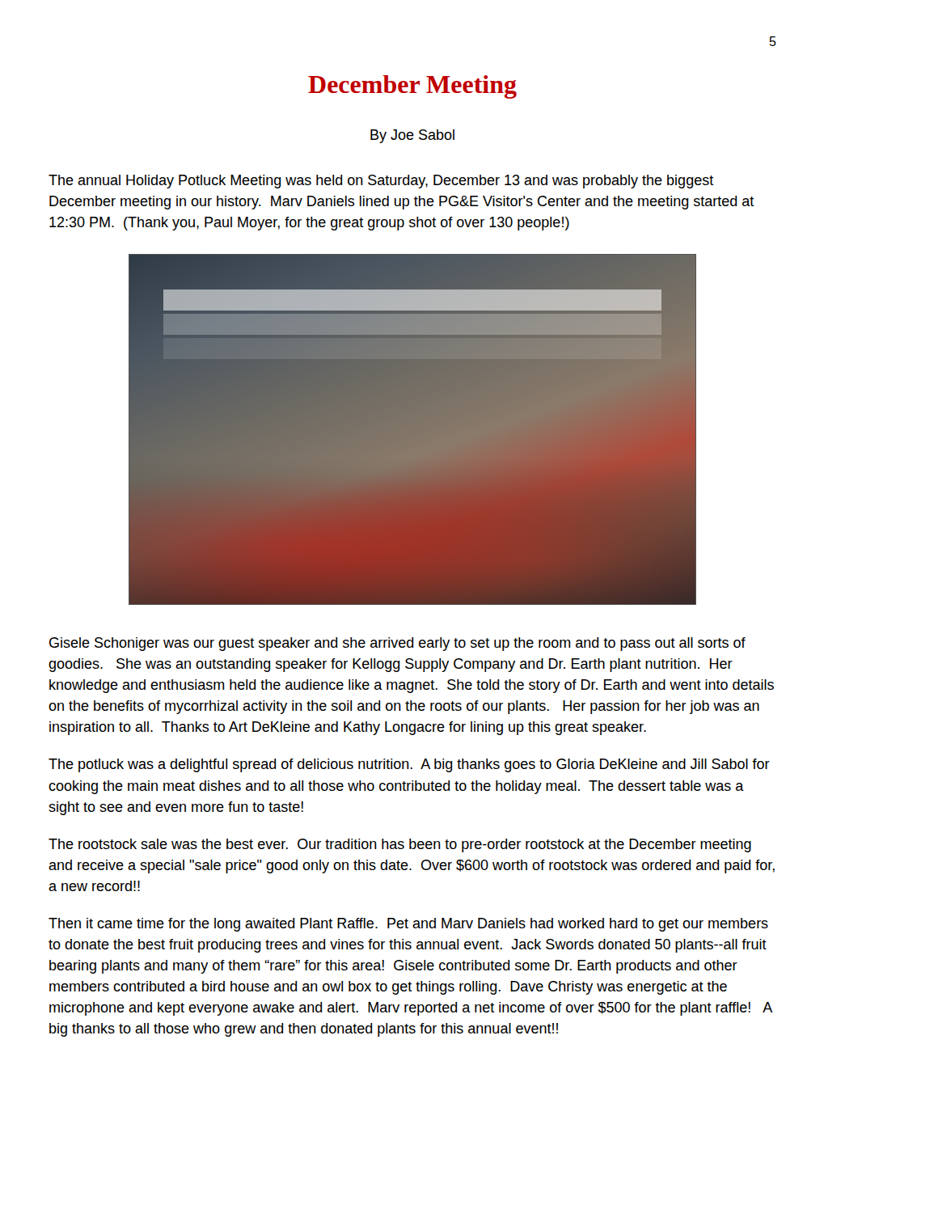5
December Meeting
By Joe Sabol
The annual Holiday Potluck Meeting was held on Saturday, December 13 and was probably the biggest December meeting in our history. Marv Daniels lined up the PG&E Visitor's Center and the meeting started at 12:30 PM. (Thank you, Paul Moyer, for the great group shot of over 130 people!)
Gisele Schoniger was our guest speaker and she arrived early to set up the room and to pass out all sorts of goodies. She was an outstanding speaker for Kellogg Supply Company and Dr. Earth plant nutrition. Her knowledge and enthusiasm held the audience like a magnet. She told the story of Dr. Earth and went into details on the benefits of mycorrhizal activity in the soil and on the roots of our plants. Her passion for her job was an inspiration to all. Thanks to Art DeKleine and Kathy Longacre for lining up this great speaker.
The potluck was a delightful spread of delicious nutrition. A big thanks goes to Gloria DeKleine and Jill Sabol for cooking the main meat dishes and to all those who contributed to the holiday meal. The dessert table was a sight to see and even more fun to taste!
The rootstock sale was the best ever. Our tradition has been to pre-order rootstock at the December meeting and receive a special "sale price" good only on this date. Over $600 worth of rootstock was ordered and paid for, a new record!!
Then it came time for the long awaited Plant Raffle. Pet and Marv Daniels had worked hard to get our members to donate the best fruit producing trees and vines for this annual event. Jack Swords donated 50 plants--all fruit bearing plants and many of them “rare” for this area! Gisele contributed some Dr. Earth products and other members contributed a bird house and an owl box to get things rolling. Dave Christy was energetic at the microphone and kept everyone awake and alert. Marv reported a net income of over $500 for the plant raffle! A big thanks to all those who grew and then donated plants for this annual event!!